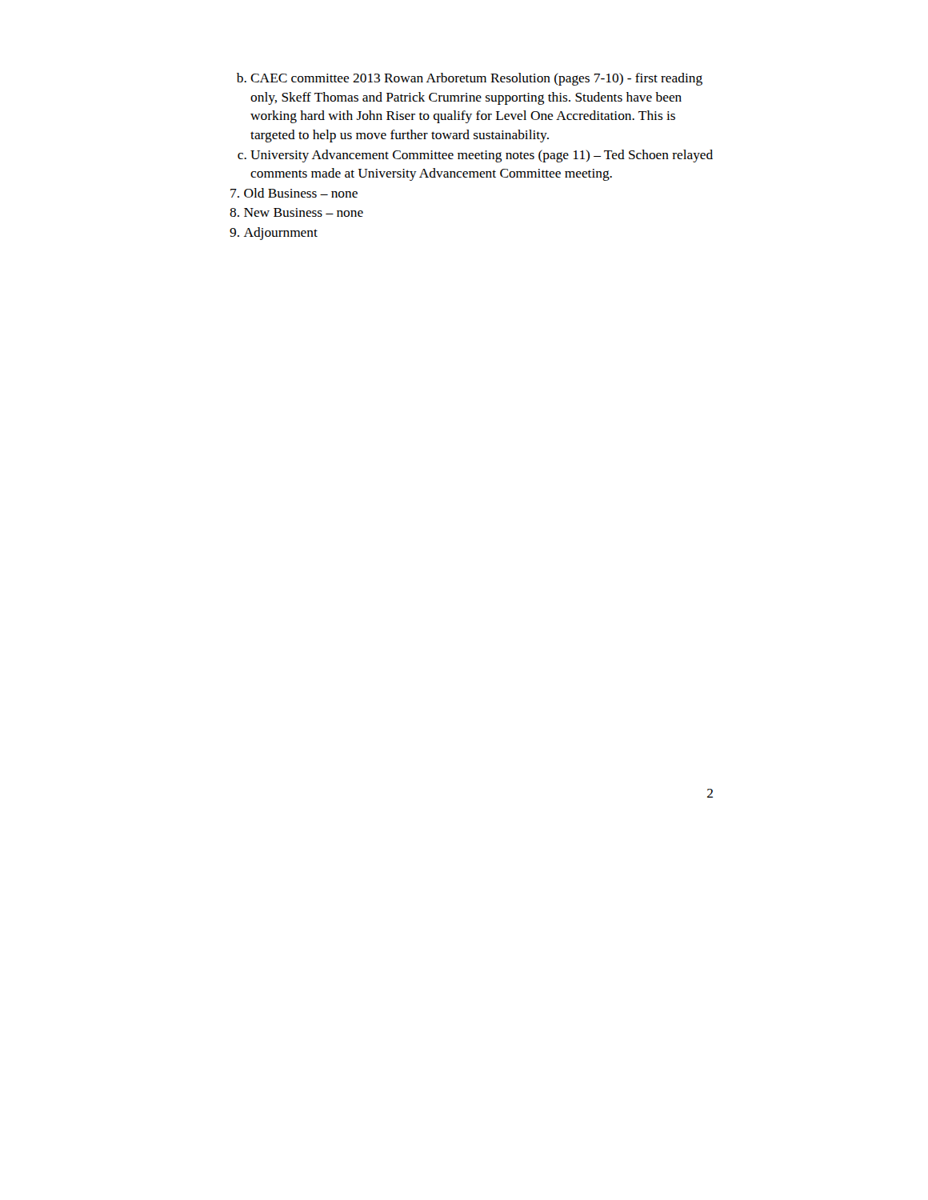CAEC committee 2013 Rowan Arboretum Resolution (pages 7-10) - first reading only, Skeff Thomas and Patrick Crumrine supporting this. Students have been working hard with John Riser to qualify for Level One Accreditation. This is targeted to help us move further toward sustainability.
University Advancement Committee meeting notes (page 11) – Ted Schoen relayed comments made at University Advancement Committee meeting.
Old Business – none
New Business – none
Adjournment
2